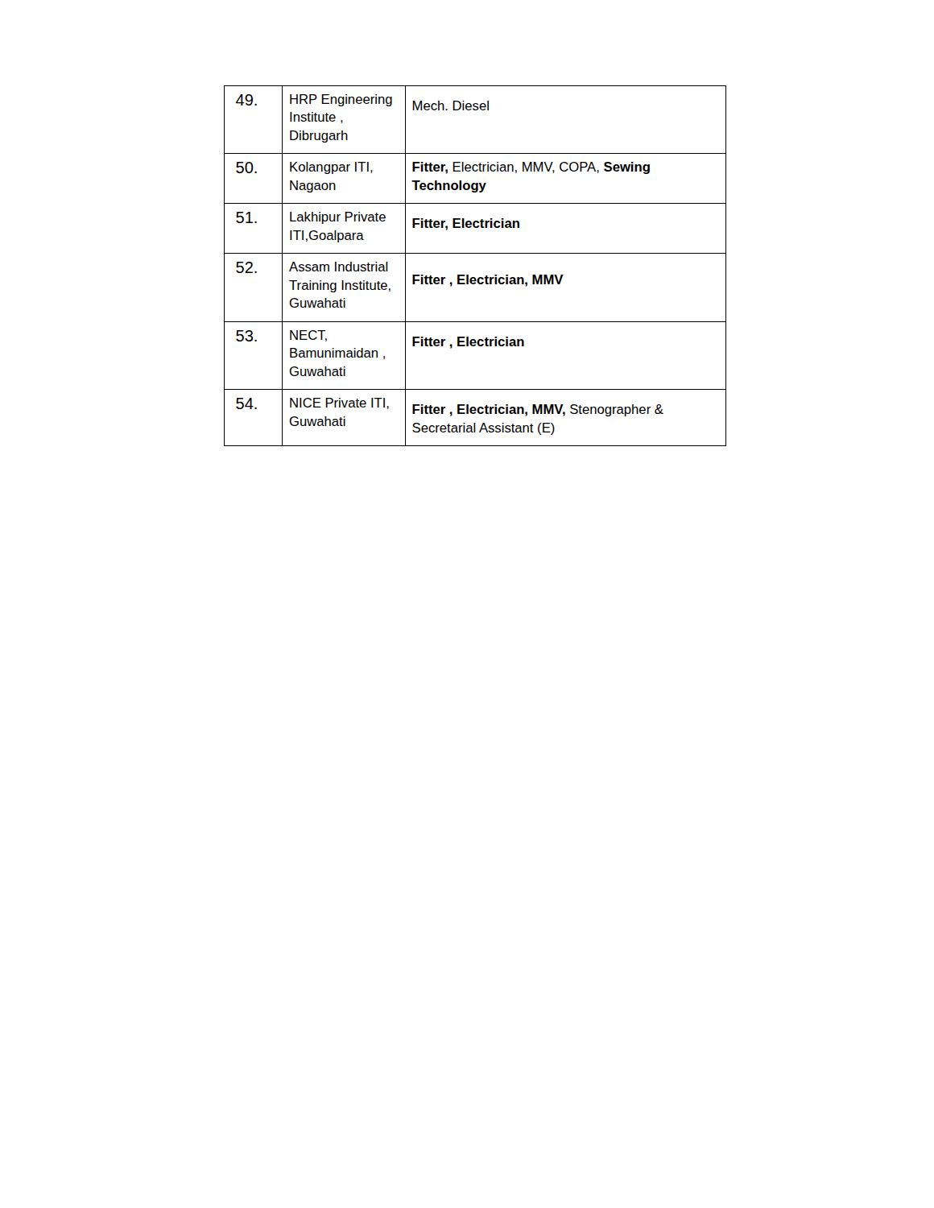| 49. | HRP Engineering Institute , Dibrugarh | Mech. Diesel |
| 50. | Kolangpar ITI, Nagaon | Fitter, Electrician, MMV, COPA, Sewing Technology |
| 51. | Lakhipur Private ITI,Goalpara | Fitter, Electrician |
| 52. | Assam Industrial Training Institute, Guwahati | Fitter , Electrician, MMV |
| 53. | NECT, Bamunimaidan , Guwahati | Fitter , Electrician |
| 54. | NICE Private ITI, Guwahati | Fitter , Electrician, MMV, Stenographer & Secretarial Assistant (E) |